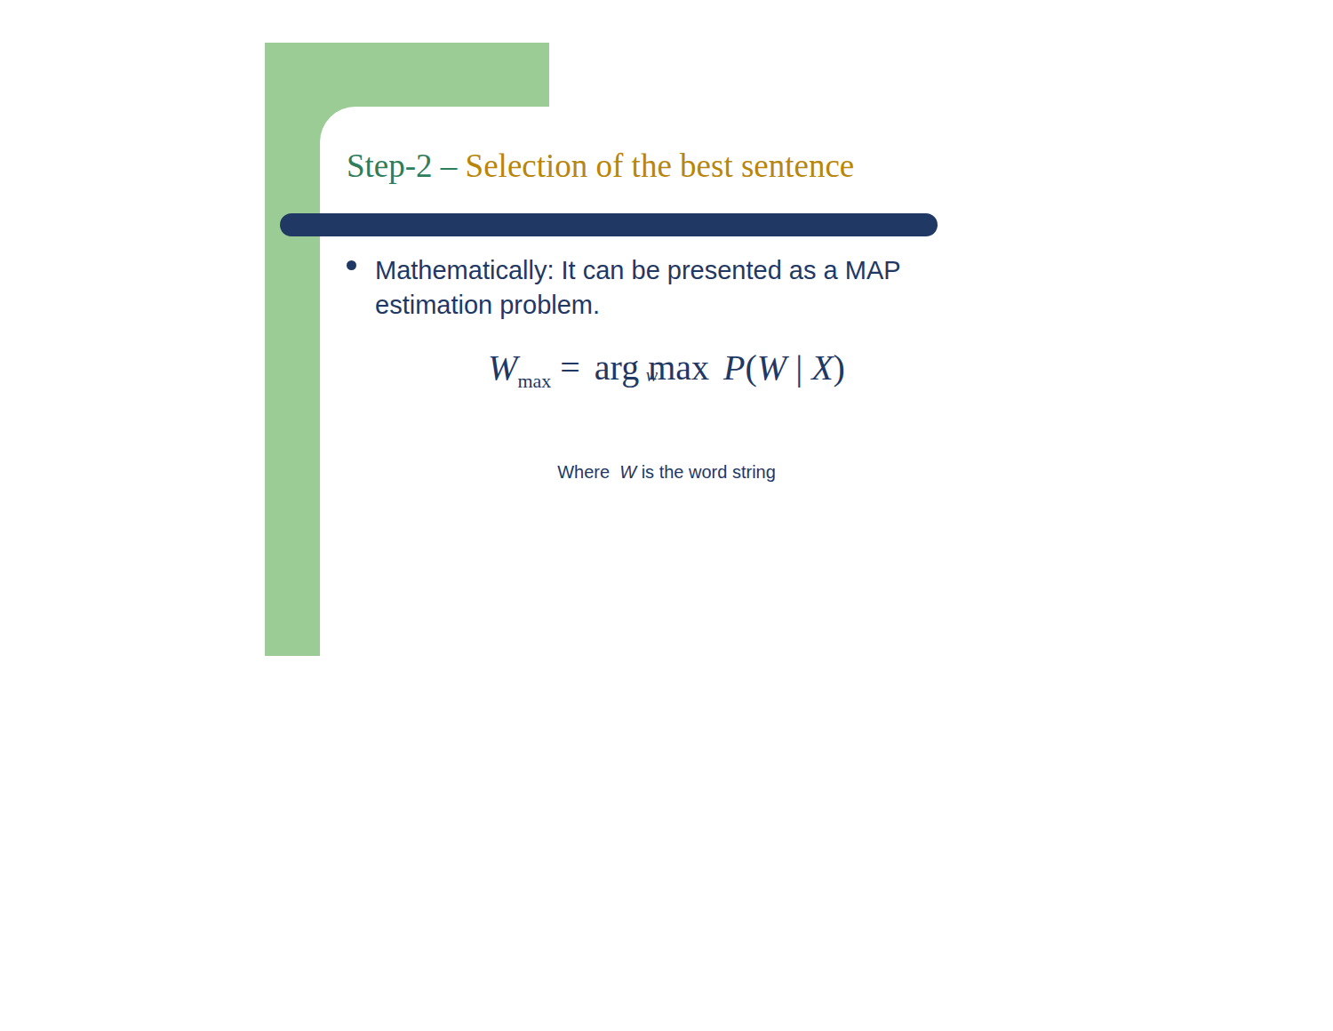Step-2 – Selection of the best sentence
Mathematically: It can be presented as a MAP estimation problem.
Wmax = arg maxw P(W | X)
Where W is the word string